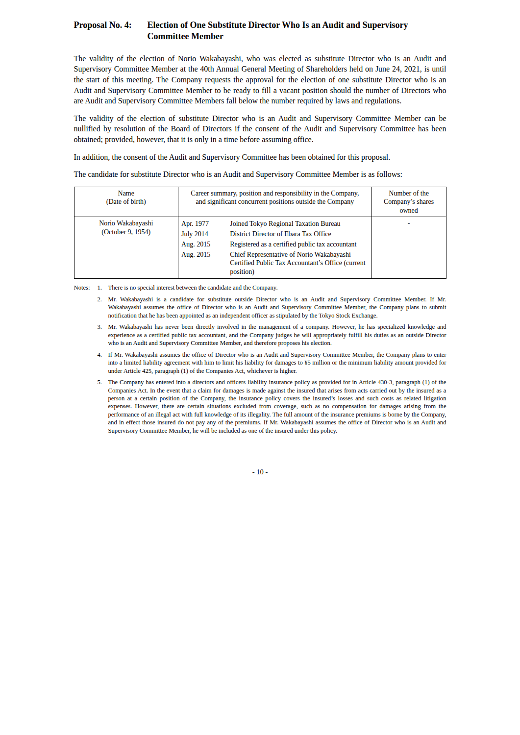Proposal No. 4: Election of One Substitute Director Who Is an Audit and Supervisory Committee Member
The validity of the election of Norio Wakabayashi, who was elected as substitute Director who is an Audit and Supervisory Committee Member at the 40th Annual General Meeting of Shareholders held on June 24, 2021, is until the start of this meeting. The Company requests the approval for the election of one substitute Director who is an Audit and Supervisory Committee Member to be ready to fill a vacant position should the number of Directors who are Audit and Supervisory Committee Members fall below the number required by laws and regulations.
The validity of the election of substitute Director who is an Audit and Supervisory Committee Member can be nullified by resolution of the Board of Directors if the consent of the Audit and Supervisory Committee has been obtained; provided, however, that it is only in a time before assuming office.
In addition, the consent of the Audit and Supervisory Committee has been obtained for this proposal.
The candidate for substitute Director who is an Audit and Supervisory Committee Member is as follows:
| Name (Date of birth) | Career summary, position and responsibility in the Company, and significant concurrent positions outside the Company | Number of the Company’s shares owned |
| --- | --- | --- |
| Norio Wakabayashi (October 9, 1954) | / Apr. 1977 / Joined Tokyo Regional Taxation Bureau / / July 2014 / District Director of Ebara Tax Office / / Aug. 2015 / Registered as a certified public tax accountant / / Aug. 2015 / Chief Representative of Norio Wakabayashi Certified Public Tax Accountant’s Office (current position) / | - |
Notes:
There is no special interest between the candidate and the Company.
Mr. Wakabayashi is a candidate for substitute outside Director who is an Audit and Supervisory Committee Member. If Mr. Wakabayashi assumes the office of Director who is an Audit and Supervisory Committee Member, the Company plans to submit notification that he has been appointed as an independent officer as stipulated by the Tokyo Stock Exchange.
Mr. Wakabayashi has never been directly involved in the management of a company. However, he has specialized knowledge and experience as a certified public tax accountant, and the Company judges he will appropriately fulfill his duties as an outside Director who is an Audit and Supervisory Committee Member, and therefore proposes his election.
If Mr. Wakabayashi assumes the office of Director who is an Audit and Supervisory Committee Member, the Company plans to enter into a limited liability agreement with him to limit his liability for damages to ¥5 million or the minimum liability amount provided for under Article 425, paragraph (1) of the Companies Act, whichever is higher.
The Company has entered into a directors and officers liability insurance policy as provided for in Article 430-3, paragraph (1) of the Companies Act. In the event that a claim for damages is made against the insured that arises from acts carried out by the insured as a person at a certain position of the Company, the insurance policy covers the insured’s losses and such costs as related litigation expenses. However, there are certain situations excluded from coverage, such as no compensation for damages arising from the performance of an illegal act with full knowledge of its illegality. The full amount of the insurance premiums is borne by the Company, and in effect those insured do not pay any of the premiums. If Mr. Wakabayashi assumes the office of Director who is an Audit and Supervisory Committee Member, he will be included as one of the insured under this policy.
- 10 -